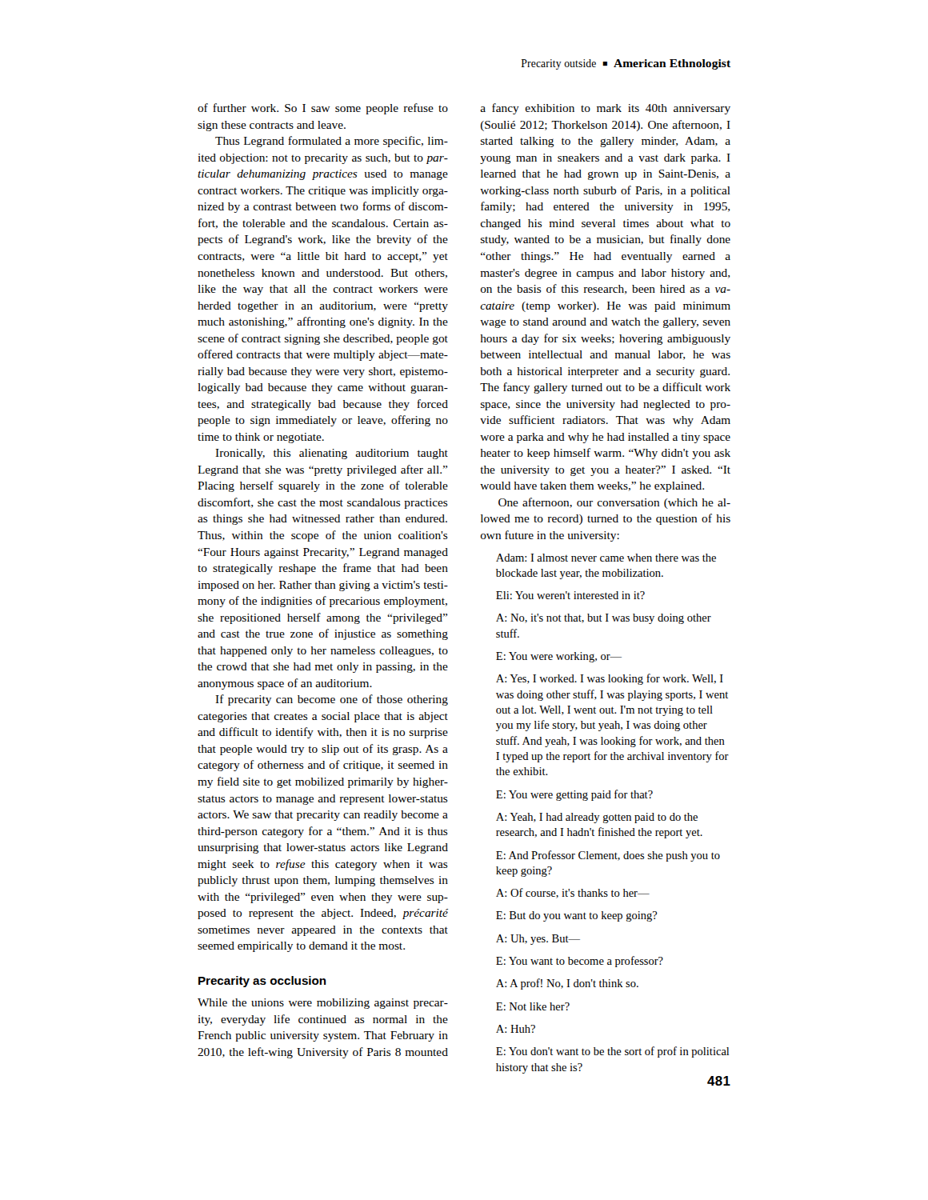Precarity outside ■ American Ethnologist
of further work. So I saw some people refuse to sign these contracts and leave.
Thus Legrand formulated a more specific, limited objection: not to precarity as such, but to particular dehumanizing practices used to manage contract workers. The critique was implicitly organized by a contrast between two forms of discomfort, the tolerable and the scandalous. Certain aspects of Legrand's work, like the brevity of the contracts, were “a little bit hard to accept,” yet nonetheless known and understood. But others, like the way that all the contract workers were herded together in an auditorium, were “pretty much astonishing,” affronting one's dignity. In the scene of contract signing she described, people got offered contracts that were multiply abject—materially bad because they were very short, epistemologically bad because they came without guarantees, and strategically bad because they forced people to sign immediately or leave, offering no time to think or negotiate.
Ironically, this alienating auditorium taught Legrand that she was “pretty privileged after all.” Placing herself squarely in the zone of tolerable discomfort, she cast the most scandalous practices as things she had witnessed rather than endured. Thus, within the scope of the union coalition's “Four Hours against Precarity,” Legrand managed to strategically reshape the frame that had been imposed on her. Rather than giving a victim's testimony of the indignities of precarious employment, she repositioned herself among the “privileged” and cast the true zone of injustice as something that happened only to her nameless colleagues, to the crowd that she had met only in passing, in the anonymous space of an auditorium.
If precarity can become one of those othering categories that creates a social place that is abject and difficult to identify with, then it is no surprise that people would try to slip out of its grasp. As a category of otherness and of critique, it seemed in my field site to get mobilized primarily by higher-status actors to manage and represent lower-status actors. We saw that precarity can readily become a third-person category for a “them.” And it is thus unsurprising that lower-status actors like Legrand might seek to refuse this category when it was publicly thrust upon them, lumping themselves in with the “privileged” even when they were supposed to represent the abject. Indeed, précarité sometimes never appeared in the contexts that seemed empirically to demand it the most.
Precarity as occlusion
While the unions were mobilizing against precarity, everyday life continued as normal in the French public university system. That February in 2010, the left-wing University of Paris 8 mounted a fancy exhibition to mark its 40th anniversary (Soulié 2012; Thorkelson 2014). One afternoon, I started talking to the gallery minder, Adam, a young man in sneakers and a vast dark parka. I learned that he had grown up in Saint-Denis, a working-class north suburb of Paris, in a political family; had entered the university in 1995, changed his mind several times about what to study, wanted to be a musician, but finally done “other things.” He had eventually earned a master's degree in campus and labor history and, on the basis of this research, been hired as a vacataire (temp worker). He was paid minimum wage to stand around and watch the gallery, seven hours a day for six weeks; hovering ambiguously between intellectual and manual labor, he was both a historical interpreter and a security guard. The fancy gallery turned out to be a difficult work space, since the university had neglected to provide sufficient radiators. That was why Adam wore a parka and why he had installed a tiny space heater to keep himself warm. “Why didn't you ask the university to get you a heater?” I asked. “It would have taken them weeks,” he explained.
One afternoon, our conversation (which he allowed me to record) turned to the question of his own future in the university:
Adam: I almost never came when there was the blockade last year, the mobilization.
Eli: You weren't interested in it?
A: No, it's not that, but I was busy doing other stuff.
E: You were working, or—
A: Yes, I worked. I was looking for work. Well, I was doing other stuff, I was playing sports, I went out a lot. Well, I went out. I'm not trying to tell you my life story, but yeah, I was doing other stuff. And yeah, I was looking for work, and then I typed up the report for the archival inventory for the exhibit.
E: You were getting paid for that?
A: Yeah, I had already gotten paid to do the research, and I hadn't finished the report yet.
E: And Professor Clement, does she push you to keep going?
A: Of course, it's thanks to her—
E: But do you want to keep going?
A: Uh, yes. But—
E: You want to become a professor?
A: A prof! No, I don't think so.
E: Not like her?
A: Huh?
E: You don't want to be the sort of prof in political history that she is?
481